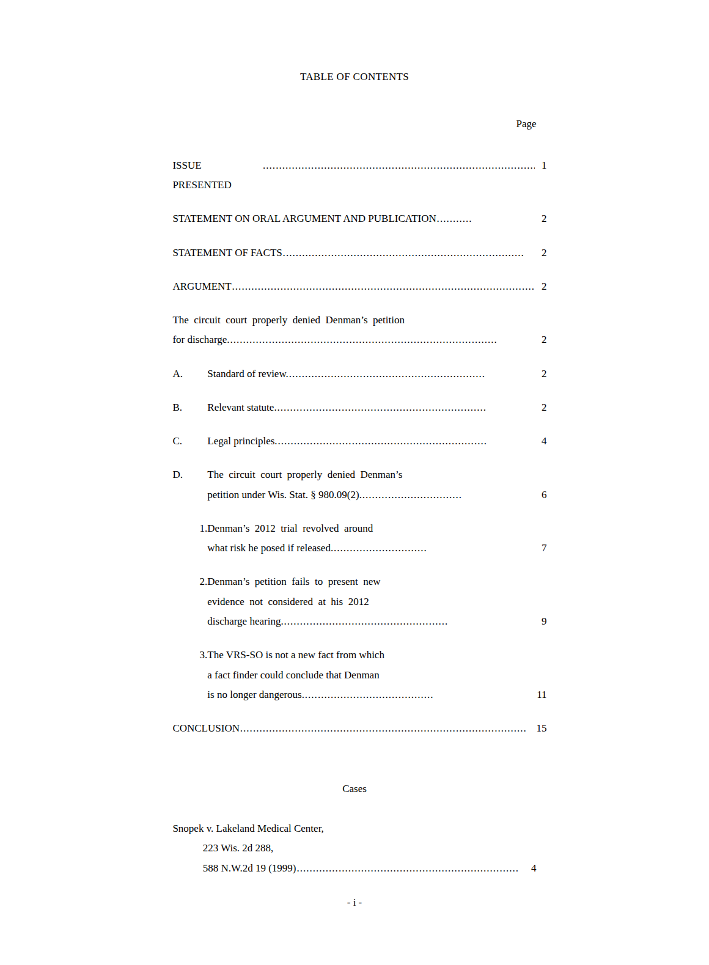TABLE OF CONTENTS
Page
| ISSUE PRESENTED ..................................................................................... 1 |
| STATEMENT ON ORAL ARGUMENT AND PUBLICATION ........... 2 |
| STATEMENT OF FACTS ........................................................................... 2 |
| ARGUMENT .............................................................................................. 2 |
| The circuit court properly denied Denman’s petition for discharge. ................................................................................... 2 |
| A. | Standard of review. ............................................................. 2 |
| B. | Relevant statute. ................................................................. 2 |
| C. | Legal principles. ................................................................. 4 |
| D. | The circuit court properly denied Denman’s petition under Wis. Stat. § 980.09(2). ............................... 6 |
| 1. | Denman’s 2012 trial revolved around what risk he posed if released. ............................. 7 |
| 2. | Denman’s petition fails to present new evidence not considered at his 2012 discharge hearing. ................................................... 9 |
| 3. | The VRS-SO is not a new fact from which a fact finder could conclude that Denman is no longer dangerous. ........................................ 11 |
| CONCLUSION ......................................................................................... 15 |
Cases
Snopek v. Lakeland Medical Center, 223 Wis. 2d 288, 588 N.W.2d 19 (1999) ..................................................................... 4
- i -